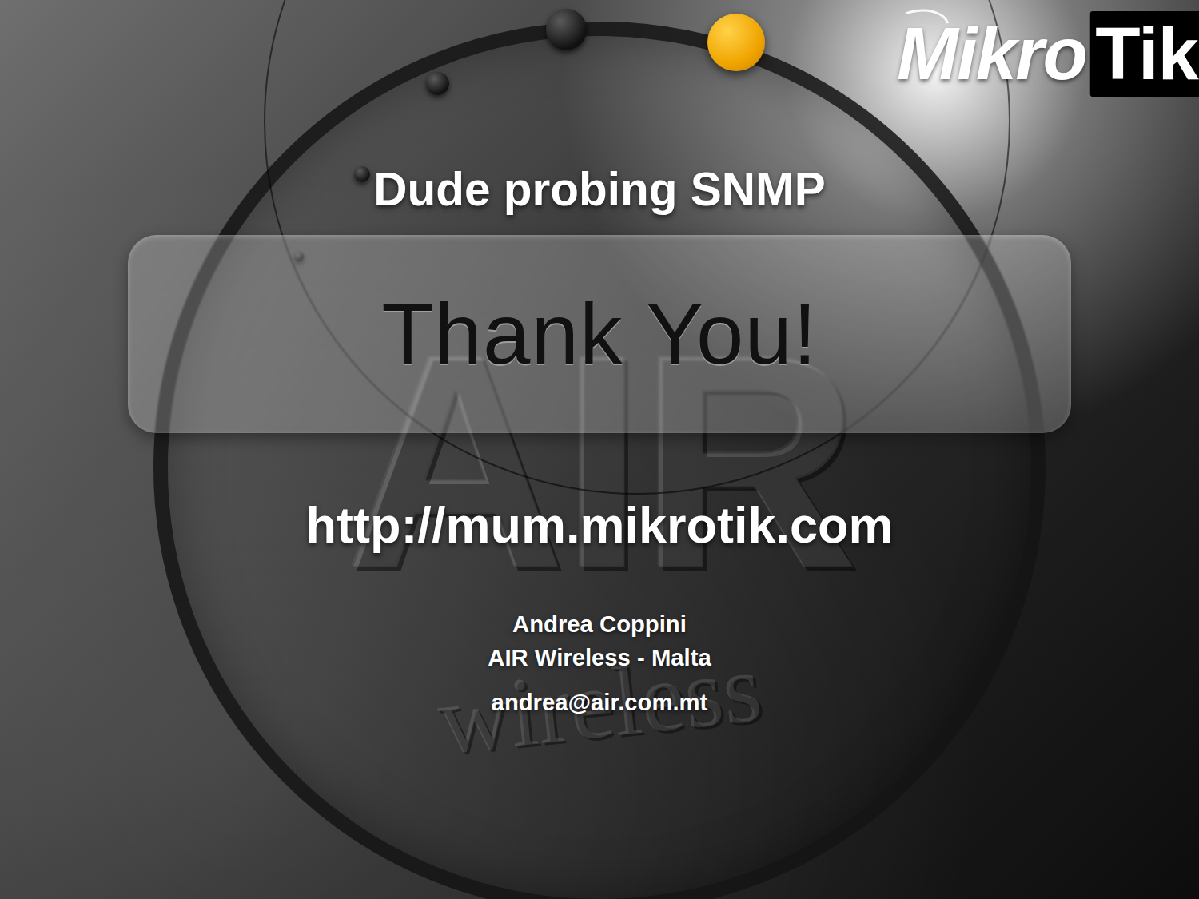AIR
wireless
Mikro Tik
Dude probing SNMP
Thank You!
http://mum.mikrotik.com
Andrea Coppini
AIR Wireless - Malta
andrea@air.com.mt